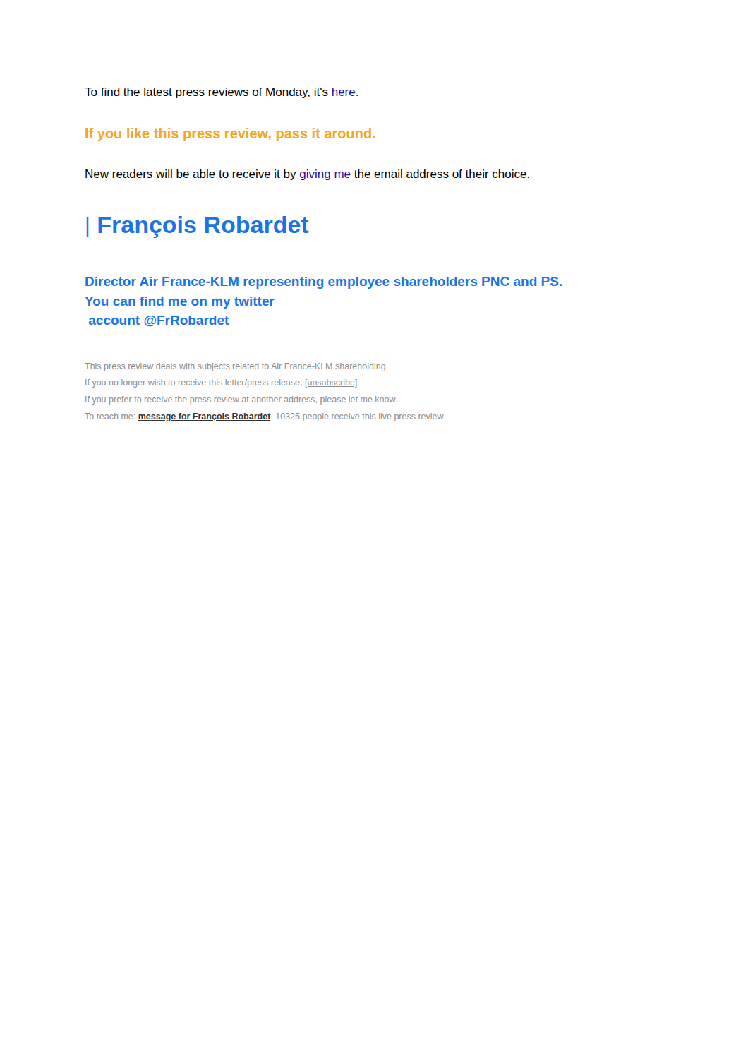To find the latest press reviews of Monday, it's here.
If you like this press review, pass it around.
New readers will be able to receive it by giving me the email address of their choice.
| François Robardet
Director Air France-KLM representing employee shareholders PNC and PS.
You can find me on my twitter
account @FrRobardet
This press review deals with subjects related to Air France-KLM shareholding.
If you no longer wish to receive this letter/press release, [unsubscribe]
If you prefer to receive the press review at another address, please let me know.
To reach me: message for François Robardet. 10325 people receive this live press review